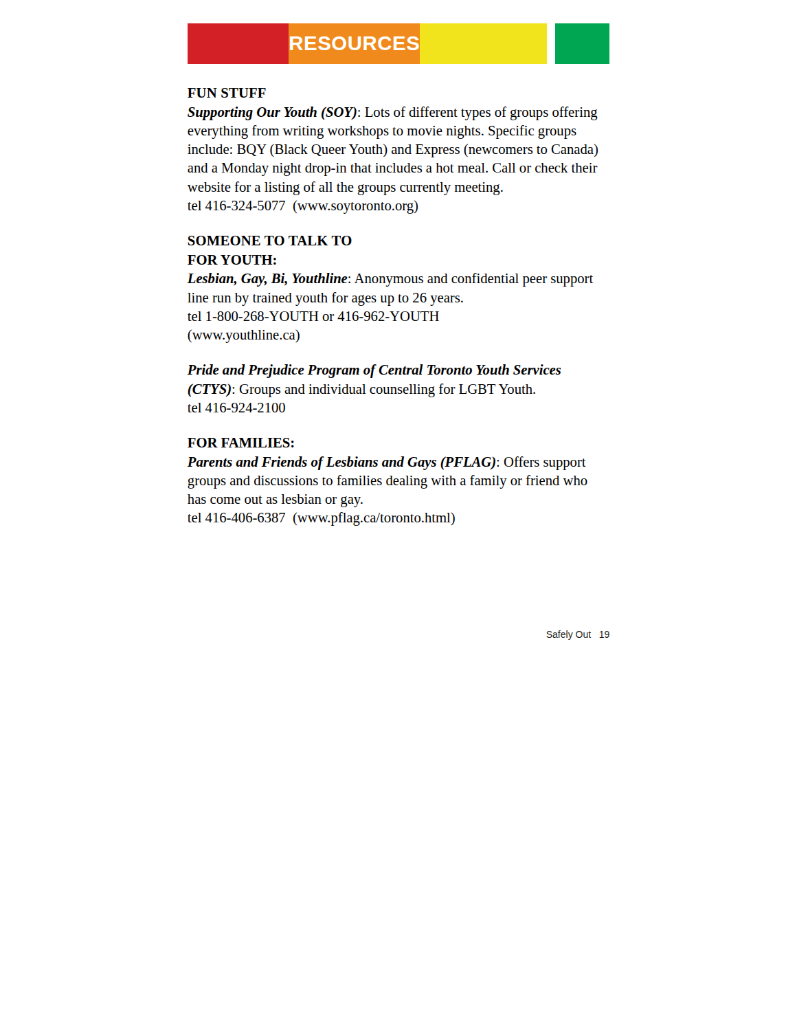RESOURCES
FUN STUFF
Supporting Our Youth (SOY): Lots of different types of groups offering everything from writing workshops to movie nights. Specific groups include: BQY (Black Queer Youth) and Express (newcomers to Canada) and a Monday night drop-in that includes a hot meal. Call or check their website for a listing of all the groups currently meeting.
tel 416-324-5077 (www.soytoronto.org)
SOMEONE TO TALK TO
FOR YOUTH:
Lesbian, Gay, Bi, Youthline: Anonymous and confidential peer support line run by trained youth for ages up to 26 years.
tel 1-800-268-YOUTH or 416-962-YOUTH
(www.youthline.ca)
Pride and Prejudice Program of Central Toronto Youth Services (CTYS): Groups and individual counselling for LGBT Youth.
tel 416-924-2100
FOR FAMILIES:
Parents and Friends of Lesbians and Gays (PFLAG): Offers support groups and discussions to families dealing with a family or friend who has come out as lesbian or gay.
tel 416-406-6387 (www.pflag.ca/toronto.html)
Safely Out19